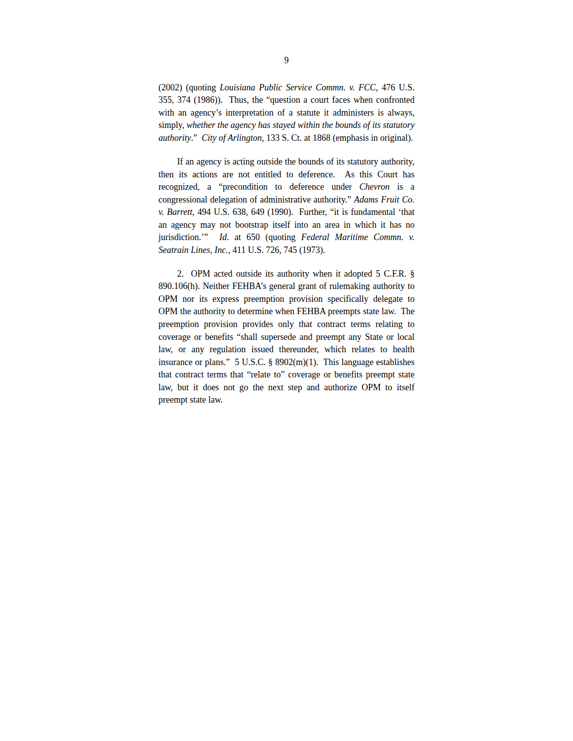9
(2002) (quoting Louisiana Public Service Commn. v. FCC, 476 U.S. 355, 374 (1986)). Thus, the “question a court faces when confronted with an agency’s interpretation of a statute it administers is always, simply, whether the agency has stayed within the bounds of its statutory authority.” City of Arlington, 133 S. Ct. at 1868 (emphasis in original).
If an agency is acting outside the bounds of its statutory authority, then its actions are not entitled to deference. As this Court has recognized, a “precondition to deference under Chevron is a congressional delegation of administrative authority.” Adams Fruit Co. v. Barrett, 494 U.S. 638, 649 (1990). Further, “it is fundamental ‘that an agency may not bootstrap itself into an area in which it has no jurisdiction.’” Id. at 650 (quoting Federal Maritime Commn. v. Seatrain Lines, Inc., 411 U.S. 726, 745 (1973).
2. OPM acted outside its authority when it adopted 5 C.F.R. § 890.106(h). Neither FEHBA’s general grant of rulemaking authority to OPM nor its express preemption provision specifically delegate to OPM the authority to determine when FEHBA preempts state law. The preemption provision provides only that contract terms relating to coverage or benefits “shall supersede and preempt any State or local law, or any regulation issued thereunder, which relates to health insurance or plans.” 5 U.S.C. § 8902(m)(1). This language establishes that contract terms that “relate to” coverage or benefits preempt state law, but it does not go the next step and authorize OPM to itself preempt state law.